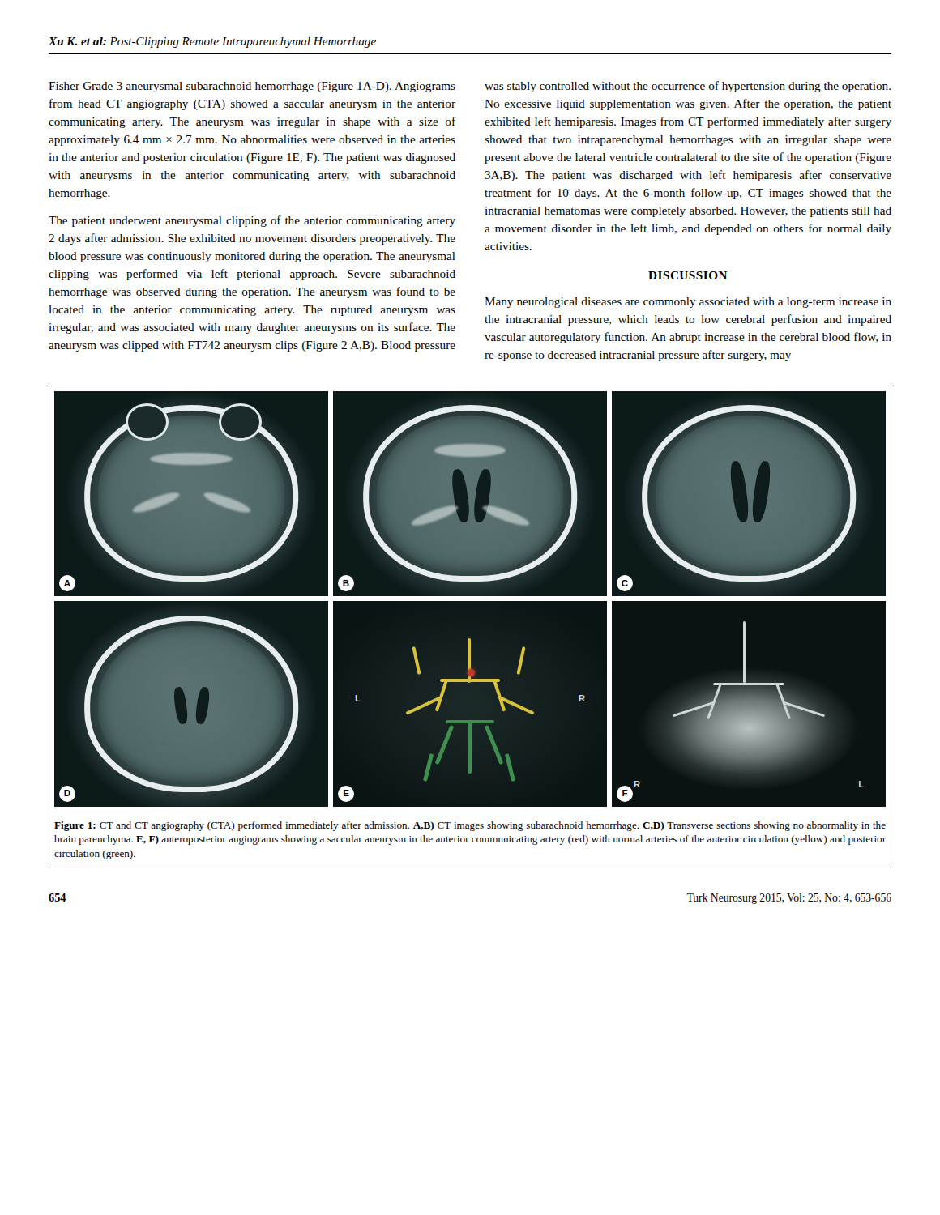Xu K. et al: Post-Clipping Remote Intraparenchymal Hemorrhage
Fisher Grade 3 aneurysmal subarachnoid hemorrhage (Figure 1A-D). Angiograms from head CT angiography (CTA) showed a saccular aneurysm in the anterior communicating artery. The aneurysm was irregular in shape with a size of approximately 6.4 mm × 2.7 mm. No abnormalities were observed in the arteries in the anterior and posterior circulation (Figure 1E, F). The patient was diagnosed with aneurysms in the anterior communicating artery, with subarachnoid hemorrhage.
The patient underwent aneurysmal clipping of the anterior communicating artery 2 days after admission. She exhibited no movement disorders preoperatively. The blood pressure was continuously monitored during the operation. The aneurysmal clipping was performed via left pterional approach. Severe subarachnoid hemorrhage was observed during the operation. The aneurysm was found to be located in the anterior communicating artery. The ruptured aneurysm was irregular, and was associated with many daughter aneurysms on its surface. The aneurysm was clipped with FT742 aneurysm clips (Figure 2 A,B). Blood pressure was stably controlled without the occurrence of hypertension during the operation. No excessive liquid supplementation was given. After the operation, the patient exhibited left hemiparesis. Images from CT performed immediately after surgery showed that two intraparenchymal hemorrhages with an irregular shape were present above the lateral ventricle contralateral to the site of the operation (Figure 3A,B). The patient was discharged with left hemiparesis after conservative treatment for 10 days. At the 6-month follow-up, CT images showed that the intracranial hematomas were completely absorbed. However, the patients still had a movement disorder in the left limb, and depended on others for normal daily activities.
DISCUSSION
Many neurological diseases are commonly associated with a long-term increase in the intracranial pressure, which leads to low cerebral perfusion and impaired vascular autoregulatory function. An abrupt increase in the cerebral blood flow, in re-sponse to decreased intracranial pressure after surgery, may
A
B
C
D
L
R
E
R
L
F
Figure 1: CT and CT angiography (CTA) performed immediately after admission. A,B) CT images showing subarachnoid hemorrhage. C,D) Transverse sections showing no abnormality in the brain parenchyma. E, F) anteroposterior angiograms showing a saccular aneurysm in the anterior communicating artery (red) with normal arteries of the anterior circulation (yellow) and posterior circulation (green).
654
Turk Neurosurg 2015, Vol: 25, No: 4, 653-656